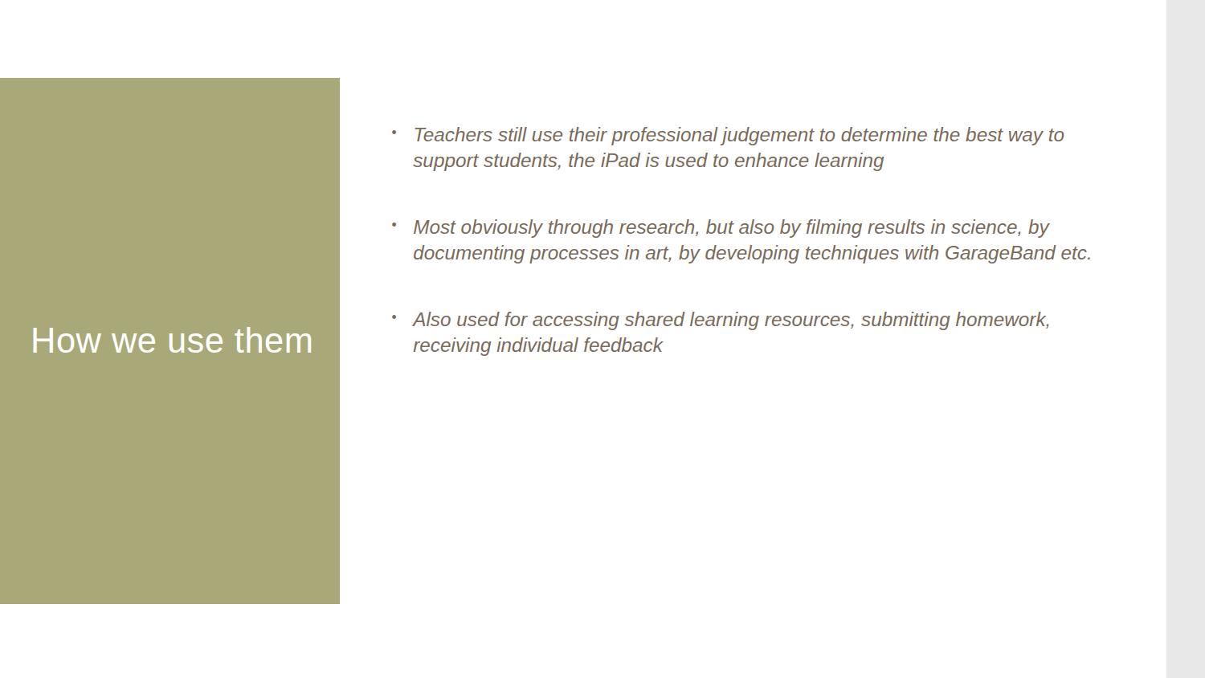How we use them
Teachers still use their professional judgement to determine the best way to support students, the iPad is used to enhance learning
Most obviously through research, but also by filming results in science, by documenting processes in art, by developing techniques with GarageBand etc.
Also used for accessing shared learning resources, submitting homework, receiving individual feedback